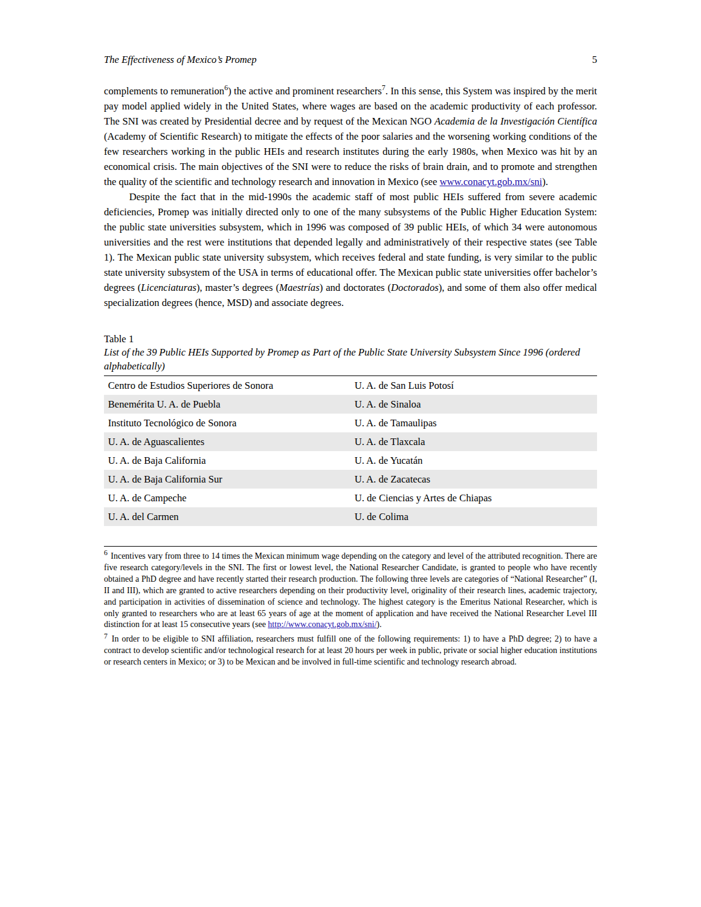The Effectiveness of Mexico’s Promep 5
complements to remuneration6) the active and prominent researchers7. In this sense, this System was inspired by the merit pay model applied widely in the United States, where wages are based on the academic productivity of each professor. The SNI was created by Presidential decree and by request of the Mexican NGO Academia de la Investigación Científica (Academy of Scientific Research) to mitigate the effects of the poor salaries and the worsening working conditions of the few researchers working in the public HEIs and research institutes during the early 1980s, when Mexico was hit by an economical crisis. The main objectives of the SNI were to reduce the risks of brain drain, and to promote and strengthen the quality of the scientific and technology research and innovation in Mexico (see www.conacyt.gob.mx/sni).
Despite the fact that in the mid-1990s the academic staff of most public HEIs suffered from severe academic deficiencies, Promep was initially directed only to one of the many subsystems of the Public Higher Education System: the public state universities subsystem, which in 1996 was composed of 39 public HEIs, of which 34 were autonomous universities and the rest were institutions that depended legally and administratively of their respective states (see Table 1). The Mexican public state university subsystem, which receives federal and state funding, is very similar to the public state university subsystem of the USA in terms of educational offer. The Mexican public state universities offer bachelor’s degrees (Licenciaturas), master’s degrees (Maestrías) and doctorates (Doctorados), and some of them also offer medical specialization degrees (hence, MSD) and associate degrees.
Table 1 List of the 39 Public HEIs Supported by Promep as Part of the Public State University Subsystem Since 1996 (ordered alphabetically)
| Centro de Estudios Superiores de Sonora | U. A. de San Luis Potosí |
| Benemérita U. A. de Puebla | U. A. de Sinaloa |
| Instituto Tecnológico de Sonora | U. A. de Tamaulipas |
| U. A. de Aguascalientes | U. A. de Tlaxcala |
| U. A. de Baja California | U. A. de Yucatán |
| U. A. de Baja California Sur | U. A. de Zacatecas |
| U. A. de Campeche | U. de Ciencias y Artes de Chiapas |
| U. A. del Carmen | U. de Colima |
6 Incentives vary from three to 14 times the Mexican minimum wage depending on the category and level of the attributed recognition. There are five research category/levels in the SNI. The first or lowest level, the National Researcher Candidate, is granted to people who have recently obtained a PhD degree and have recently started their research production. The following three levels are categories of “National Researcher” (I, II and III), which are granted to active researchers depending on their productivity level, originality of their research lines, academic trajectory, and participation in activities of dissemination of science and technology. The highest category is the Emeritus National Researcher, which is only granted to researchers who are at least 65 years of age at the moment of application and have received the National Researcher Level III distinction for at least 15 consecutive years (see http://www.conacyt.gob.mx/sni/).
7 In order to be eligible to SNI affiliation, researchers must fulfill one of the following requirements: 1) to have a PhD degree; 2) to have a contract to develop scientific and/or technological research for at least 20 hours per week in public, private or social higher education institutions or research centers in Mexico; or 3) to be Mexican and be involved in full-time scientific and technology research abroad.